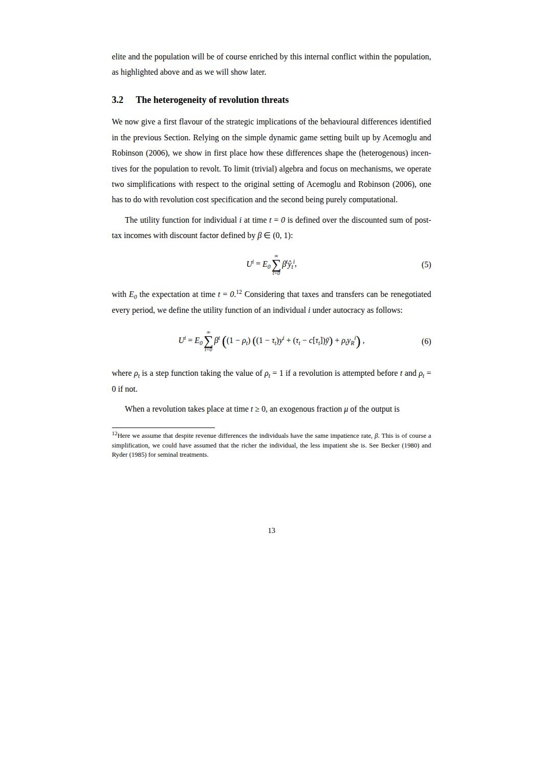elite and the population will be of course enriched by this internal conflict within the population, as highlighted above and as we will show later.
3.2 The heterogeneity of revolution threats
We now give a first flavour of the strategic implications of the behavioural differences identified in the previous Section. Relying on the simple dynamic game setting built up by Acemoglu and Robinson (2006), we show in first place how these differences shape the (heterogenous) incentives for the population to revolt. To limit (trivial) algebra and focus on mechanisms, we operate two simplifications with respect to the original setting of Acemoglu and Robinson (2006), one has to do with revolution cost specification and the second being purely computational.
The utility function for individual i at time t = 0 is defined over the discounted sum of post-tax incomes with discount factor defined by β ∈ (0, 1):
Ui = E0∞∑t=0 βt ŷti, (5)
with E0 the expectation at time t = 0.12 Considering that taxes and transfers can be renegotiated every period, we define the utility function of an individual i under autocracy as follows:
Ui = E0∞∑t=0 βt ((1 − ρt) ((1 − τt) yi + (τt − c[τt]) ȳ) + ρtyRi) , (6)
where ρt is a step function taking the value of ρt = 1 if a revolution is attempted before t and ρt = 0 if not.
When a revolution takes place at time t ≥ 0, an exogenous fraction μ of the output is
12Here we assume that despite revenue differences the individuals have the same impatience rate, β. This is of course a simplification, we could have assumed that the richer the individual, the less impatient she is. See Becker (1980) and Ryder (1985) for seminal treatments.
13